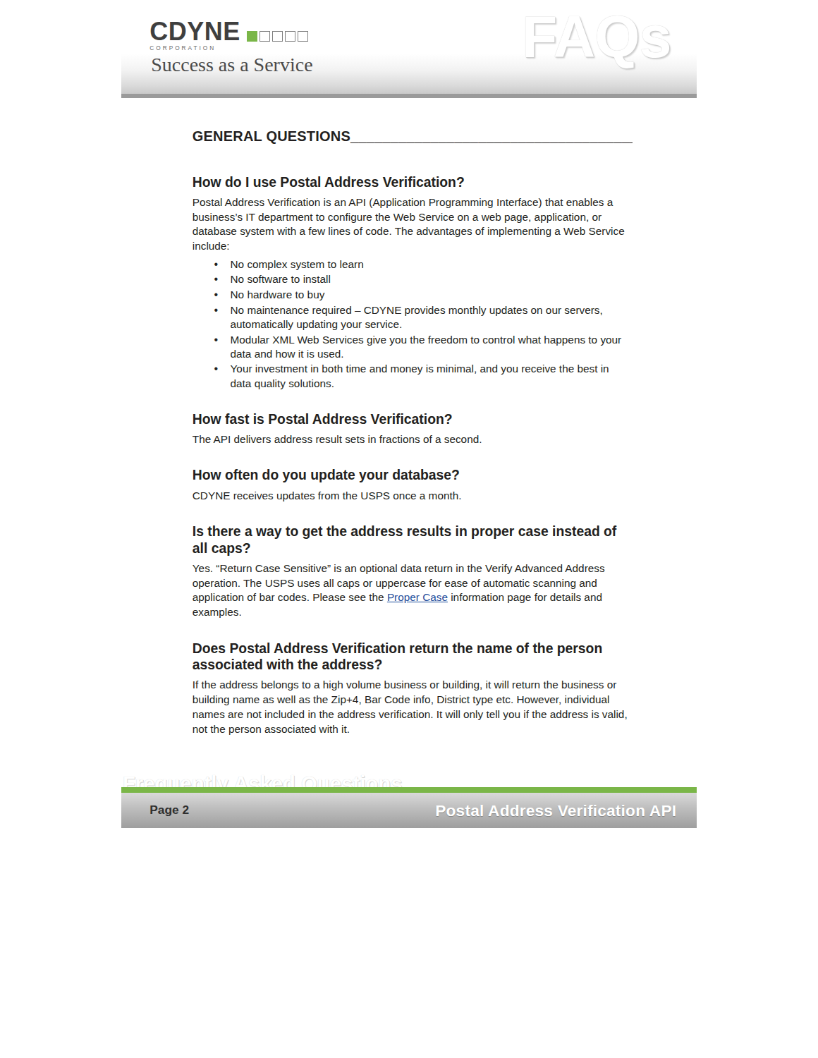CDYNE
CORPORATION
Success as a Service
FAQs
GENERAL QUESTIONS_______________________________________________
How do I use Postal Address Verification?
Postal Address Verification is an API (Application Programming Interface) that enables a business’s IT department to configure the Web Service on a web page, application, or database system with a few lines of code. The advantages of implementing a Web Service include:
No complex system to learn
No software to install
No hardware to buy
No maintenance required – CDYNE provides monthly updates on our servers, automatically updating your service.
Modular XML Web Services give you the freedom to control what happens to your data and how it is used.
Your investment in both time and money is minimal, and you receive the best in data quality solutions.
How fast is Postal Address Verification?
The API delivers address result sets in fractions of a second.
How often do you update your database?
CDYNE receives updates from the USPS once a month.
Is there a way to get the address results in proper case instead of all caps?
Yes. “Return Case Sensitive” is an optional data return in the Verify Advanced Address operation. The USPS uses all caps or uppercase for ease of automatic scanning and application of bar codes. Please see the Proper Case information page for details and examples.
Does Postal Address Verification return the name of the person associated with the address?
If the address belongs to a high volume business or building, it will return the business or building name as well as the Zip+4, Bar Code info, District type etc. However, individual names are not included in the address verification. It will only tell you if the address is valid, not the person associated with it.
Frequently Asked Questions
Page 2
Postal Address Verification API